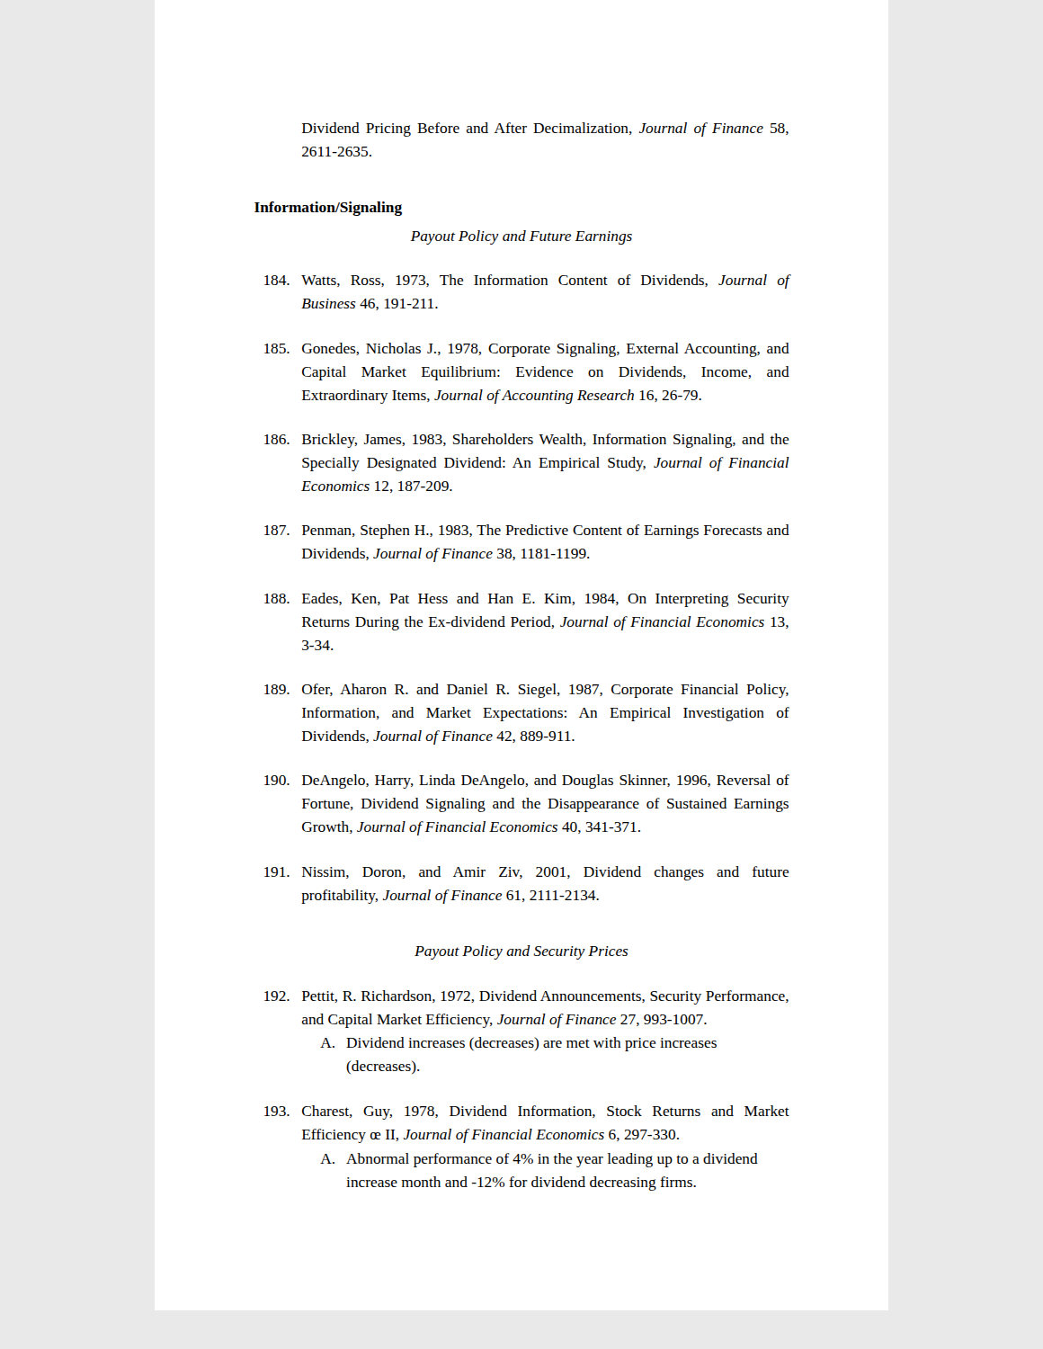Dividend Pricing Before and After Decimalization, Journal of Finance 58, 2611-2635.
Information/Signaling
Payout Policy and Future Earnings
184. Watts, Ross, 1973, The Information Content of Dividends, Journal of Business 46, 191-211.
185. Gonedes, Nicholas J., 1978, Corporate Signaling, External Accounting, and Capital Market Equilibrium: Evidence on Dividends, Income, and Extraordinary Items, Journal of Accounting Research 16, 26-79.
186. Brickley, James, 1983, Shareholders Wealth, Information Signaling, and the Specially Designated Dividend: An Empirical Study, Journal of Financial Economics 12, 187-209.
187. Penman, Stephen H., 1983, The Predictive Content of Earnings Forecasts and Dividends, Journal of Finance 38, 1181-1199.
188. Eades, Ken, Pat Hess and Han E. Kim, 1984, On Interpreting Security Returns During the Ex-dividend Period, Journal of Financial Economics 13, 3-34.
189. Ofer, Aharon R. and Daniel R. Siegel, 1987, Corporate Financial Policy, Information, and Market Expectations: An Empirical Investigation of Dividends, Journal of Finance 42, 889-911.
190. DeAngelo, Harry, Linda DeAngelo, and Douglas Skinner, 1996, Reversal of Fortune, Dividend Signaling and the Disappearance of Sustained Earnings Growth, Journal of Financial Economics 40, 341-371.
191. Nissim, Doron, and Amir Ziv, 2001, Dividend changes and future profitability, Journal of Finance 61, 2111-2134.
Payout Policy and Security Prices
192. Pettit, R. Richardson, 1972, Dividend Announcements, Security Performance, and Capital Market Efficiency, Journal of Finance 27, 993-1007.
A. Dividend increases (decreases) are met with price increases (decreases).
193. Charest, Guy, 1978, Dividend Information, Stock Returns and Market Efficiency œ II, Journal of Financial Economics 6, 297-330.
A. Abnormal performance of 4% in the year leading up to a dividend increase month and -12% for dividend decreasing firms.